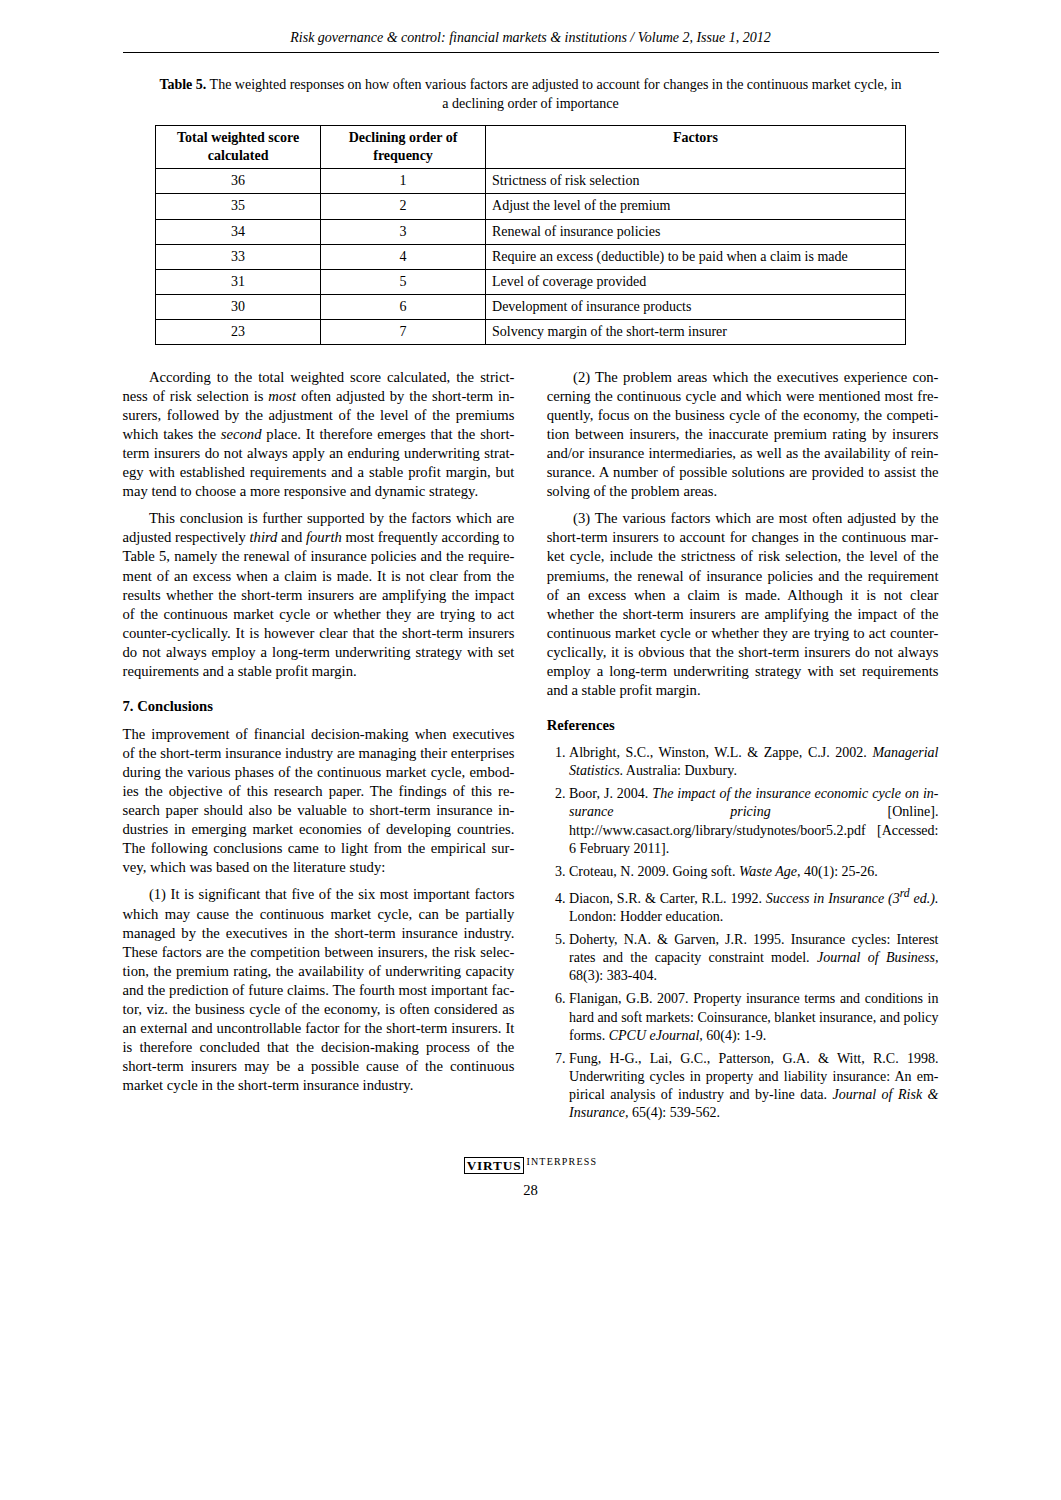Risk governance & control: financial markets & institutions / Volume 2, Issue 1, 2012
Table 5. The weighted responses on how often various factors are adjusted to account for changes in the continuous market cycle, in a declining order of importance
| Total weighted score calculated | Declining order of frequency | Factors |
| --- | --- | --- |
| 36 | 1 | Strictness of risk selection |
| 35 | 2 | Adjust the level of the premium |
| 34 | 3 | Renewal of insurance policies |
| 33 | 4 | Require an excess (deductible) to be paid when a claim is made |
| 31 | 5 | Level of coverage provided |
| 30 | 6 | Development of insurance products |
| 23 | 7 | Solvency margin of the short-term insurer |
According to the total weighted score calculated, the strictness of risk selection is most often adjusted by the short-term insurers, followed by the adjustment of the level of the premiums which takes the second place. It therefore emerges that the short-term insurers do not always apply an enduring underwriting strategy with established requirements and a stable profit margin, but may tend to choose a more responsive and dynamic strategy.
This conclusion is further supported by the factors which are adjusted respectively third and fourth most frequently according to Table 5, namely the renewal of insurance policies and the requirement of an excess when a claim is made. It is not clear from the results whether the short-term insurers are amplifying the impact of the continuous market cycle or whether they are trying to act counter-cyclically. It is however clear that the short-term insurers do not always employ a long-term underwriting strategy with set requirements and a stable profit margin.
7. Conclusions
The improvement of financial decision-making when executives of the short-term insurance industry are managing their enterprises during the various phases of the continuous market cycle, embodies the objective of this research paper. The findings of this research paper should also be valuable to short-term insurance industries in emerging market economies of developing countries. The following conclusions came to light from the empirical survey, which was based on the literature study:
(1) It is significant that five of the six most important factors which may cause the continuous market cycle, can be partially managed by the executives in the short-term insurance industry. These factors are the competition between insurers, the risk selection, the premium rating, the availability of underwriting capacity and the prediction of future claims. The fourth most important factor, viz. the business cycle of the economy, is often considered as an external and uncontrollable factor for the short-term insurers. It is therefore concluded that the decision-making process of the short-term insurers may be a possible cause of the continuous market cycle in the short-term insurance industry.
(2) The problem areas which the executives experience concerning the continuous cycle and which were mentioned most frequently, focus on the business cycle of the economy, the competition between insurers, the inaccurate premium rating by insurers and/or insurance intermediaries, as well as the availability of reinsurance. A number of possible solutions are provided to assist the solving of the problem areas.
(3) The various factors which are most often adjusted by the short-term insurers to account for changes in the continuous market cycle, include the strictness of risk selection, the level of the premiums, the renewal of insurance policies and the requirement of an excess when a claim is made. Although it is not clear whether the short-term insurers are amplifying the impact of the continuous market cycle or whether they are trying to act counter-cyclically, it is obvious that the short-term insurers do not always employ a long-term underwriting strategy with set requirements and a stable profit margin.
References
Albright, S.C., Winston, W.L. & Zappe, C.J. 2002. Managerial Statistics. Australia: Duxbury.
Boor, J. 2004. The impact of the insurance economic cycle on insurance pricing [Online]. http://www.casact.org/library/studynotes/boor5.2.pdf [Accessed: 6 February 2011].
Croteau, N. 2009. Going soft. Waste Age, 40(1): 25-26.
Diacon, S.R. & Carter, R.L. 1992. Success in Insurance (3rd ed.). London: Hodder education.
Doherty, N.A. & Garven, J.R. 1995. Insurance cycles: Interest rates and the capacity constraint model. Journal of Business, 68(3): 383-404.
Flanigan, G.B. 2007. Property insurance terms and conditions in hard and soft markets: Coinsurance, blanket insurance, and policy forms. CPCU eJournal, 60(4): 1-9.
Fung, H-G., Lai, G.C., Patterson, G.A. & Witt, R.C. 1998. Underwriting cycles in property and liability insurance: An empirical analysis of industry and by-line data. Journal of Risk & Insurance, 65(4): 539-562.
VIRTUS INTERPRESS
28